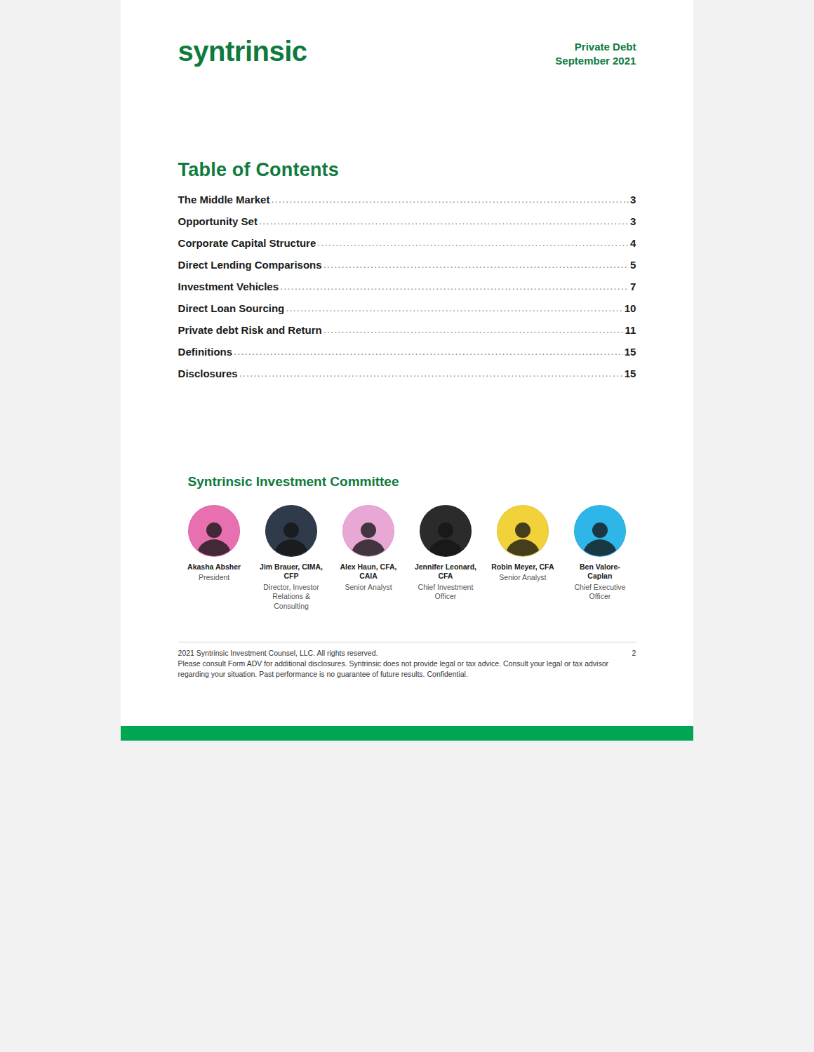syntrinsic
Private Debt
September 2021
Table of Contents
The Middle Market.................................................................................................................................................. 3
Opportunity Set....................................................................................................................................................... 3
Corporate Capital Structure............................................................................................................................. 4
Direct Lending Comparisons........................................................................................................................... 5
Investment Vehicles................................................................................................................................................. 7
Direct Loan Sourcing......................................................................................................................................... 10
Private debt Risk and Return......................................................................................................................... 11
Definitions................................................................................................................................................................. 15
Disclosures.............................................................................................................................................................. 15
Syntrinsic Investment Committee
Akasha Absher
President
Jim Brauer, CIMA, CFP
Director, Investor Relations & Consulting
Alex Haun, CFA, CAIA
Senior Analyst
Jennifer Leonard, CFA
Chief Investment Officer
Robin Meyer, CFA
Senior Analyst
Ben Valore-Caplan
Chief Executive Officer
2021 Syntrinsic Investment Counsel, LLC. All rights reserved.
Please consult Form ADV for additional disclosures. Syntrinsic does not provide legal or tax advice. Consult your legal or tax advisor regarding your situation. Past performance is no guarantee of future results. Confidential.
2